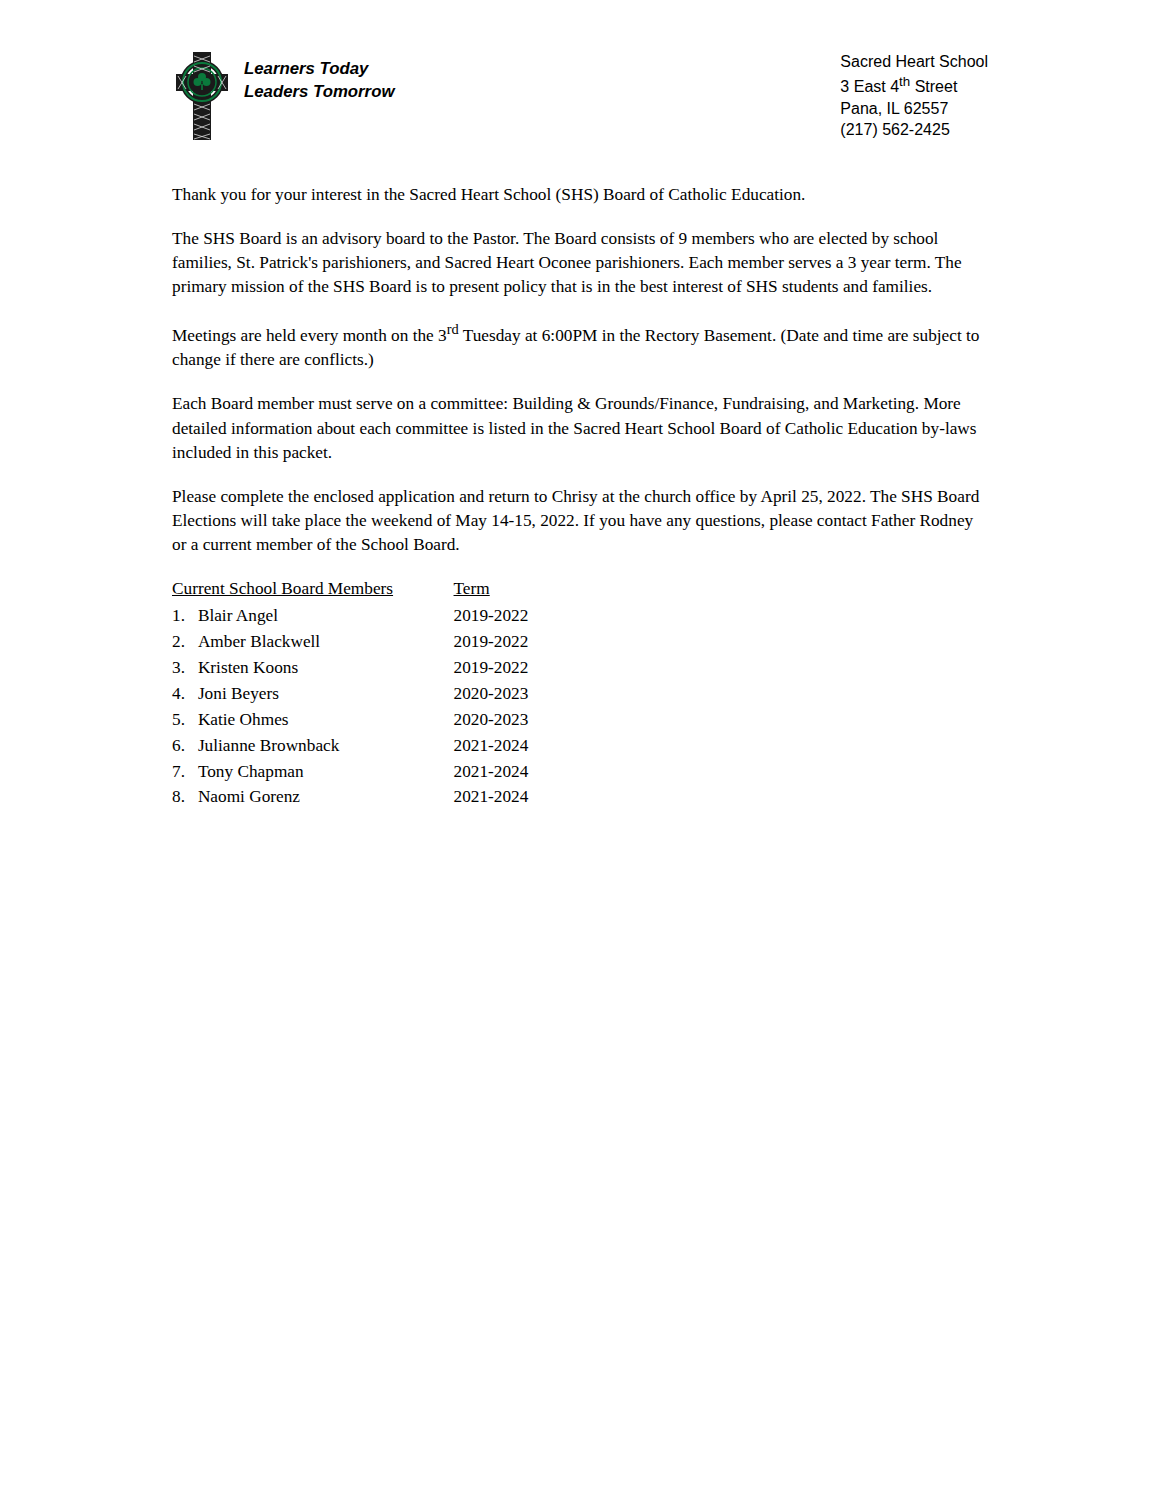Learners Today
Leaders Tomorrow
Sacred Heart School
3 East 4th Street
Pana, IL 62557
(217) 562-2425
Thank you for your interest in the Sacred Heart School (SHS) Board of Catholic Education.
The SHS Board is an advisory board to the Pastor. The Board consists of 9 members who are elected by school families, St. Patrick's parishioners, and Sacred Heart Oconee parishioners. Each member serves a 3 year term. The primary mission of the SHS Board is to present policy that is in the best interest of SHS students and families.
Meetings are held every month on the 3rd Tuesday at 6:00PM in the Rectory Basement. (Date and time are subject to change if there are conflicts.)
Each Board member must serve on a committee: Building & Grounds/Finance, Fundraising, and Marketing. More detailed information about each committee is listed in the Sacred Heart School Board of Catholic Education by-laws included in this packet.
Please complete the enclosed application and return to Chrisy at the church office by April 25, 2022. The SHS Board Elections will take place the weekend of May 14-15, 2022. If you have any questions, please contact Father Rodney or a current member of the School Board.
| Current School Board Members | Term |
| --- | --- |
| 1. Blair Angel | 2019-2022 |
| 2. Amber Blackwell | 2019-2022 |
| 3. Kristen Koons | 2019-2022 |
| 4. Joni Beyers | 2020-2023 |
| 5. Katie Ohmes | 2020-2023 |
| 6. Julianne Brownback | 2021-2024 |
| 7. Tony Chapman | 2021-2024 |
| 8. Naomi Gorenz | 2021-2024 |